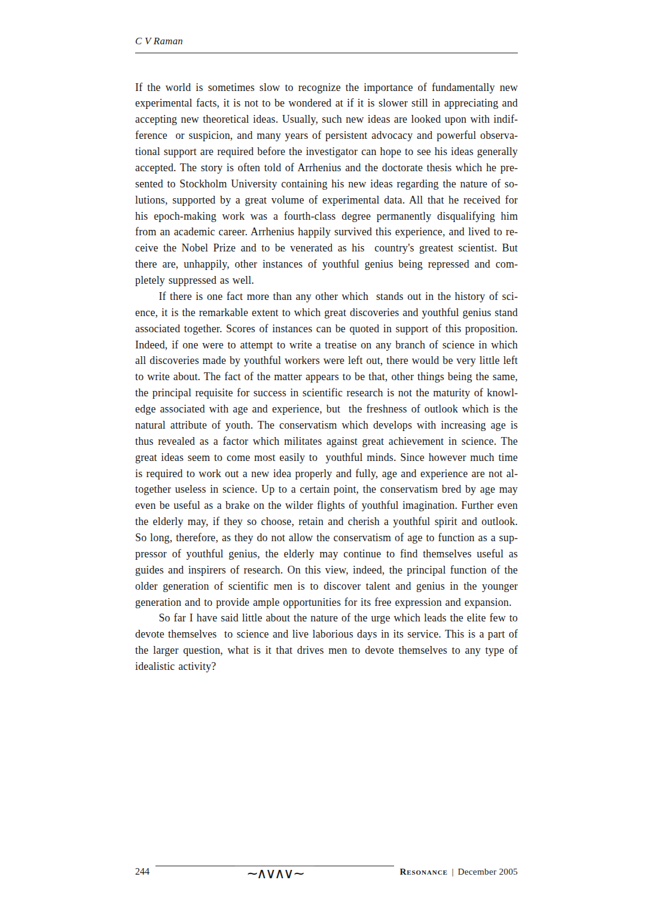C V Raman
If the world is sometimes slow to recognize the importance of fundamentally new experimental facts, it is not to be wondered at if it is slower still in appreciating and accepting new theoretical ideas. Usually, such new ideas are looked upon with indifference or suspicion, and many years of persistent advocacy and powerful observational support are required before the investigator can hope to see his ideas generally accepted. The story is often told of Arrhenius and the doctorate thesis which he presented to Stockholm University containing his new ideas regarding the nature of solutions, supported by a great volume of experimental data. All that he received for his epoch-making work was a fourth-class degree permanently disqualifying him from an academic career. Arrhenius happily survived this experience, and lived to receive the Nobel Prize and to be venerated as his country's greatest scientist. But there are, unhappily, other instances of youthful genius being repressed and completely suppressed as well.
If there is one fact more than any other which stands out in the history of science, it is the remarkable extent to which great discoveries and youthful genius stand associated together. Scores of instances can be quoted in support of this proposition. Indeed, if one were to attempt to write a treatise on any branch of science in which all discoveries made by youthful workers were left out, there would be very little left to write about. The fact of the matter appears to be that, other things being the same, the principal requisite for success in scientific research is not the maturity of knowledge associated with age and experience, but the freshness of outlook which is the natural attribute of youth. The conservatism which develops with increasing age is thus revealed as a factor which militates against great achievement in science. The great ideas seem to come most easily to youthful minds. Since however much time is required to work out a new idea properly and fully, age and experience are not altogether useless in science. Up to a certain point, the conservatism bred by age may even be useful as a brake on the wilder flights of youthful imagination. Further even the elderly may, if they so choose, retain and cherish a youthful spirit and outlook. So long, therefore, as they do not allow the conservatism of age to function as a suppressor of youthful genius, the elderly may continue to find themselves useful as guides and inspirers of research. On this view, indeed, the principal function of the older generation of scientific men is to discover talent and genius in the younger generation and to provide ample opportunities for its free expression and expansion.
So far I have said little about the nature of the urge which leads the elite few to devote themselves to science and live laborious days in its service. This is a part of the larger question, what is it that drives men to devote themselves to any type of idealistic activity?
244 ∼∧∨∧∨∼ Resonance|December 2005